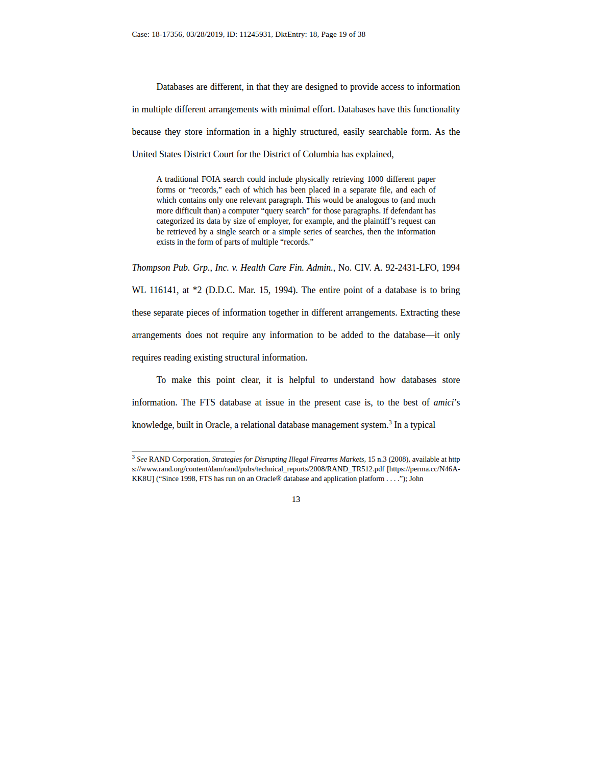Case: 18-17356, 03/28/2019, ID: 11245931, DktEntry: 18, Page 19 of 38
Databases are different, in that they are designed to provide access to information in multiple different arrangements with minimal effort. Databases have this functionality because they store information in a highly structured, easily searchable form. As the United States District Court for the District of Columbia has explained,
A traditional FOIA search could include physically retrieving 1000 different paper forms or “records,” each of which has been placed in a separate file, and each of which contains only one relevant paragraph. This would be analogous to (and much more difficult than) a computer “query search” for those paragraphs. If defendant has categorized its data by size of employer, for example, and the plaintiff’s request can be retrieved by a single search or a simple series of searches, then the information exists in the form of parts of multiple “records.”
Thompson Pub. Grp., Inc. v. Health Care Fin. Admin., No. CIV. A. 92-2431-LFO, 1994 WL 116141, at *2 (D.D.C. Mar. 15, 1994). The entire point of a database is to bring these separate pieces of information together in different arrangements. Extracting these arrangements does not require any information to be added to the database—it only requires reading existing structural information.
To make this point clear, it is helpful to understand how databases store information. The FTS database at issue in the present case is, to the best of amici’s knowledge, built in Oracle, a relational database management system.3 In a typical
3 See RAND Corporation, Strategies for Disrupting Illegal Firearms Markets, 15 n.3 (2008), available at https://www.rand.org/content/dam/rand/pubs/technical_reports/2008/RAND_TR512.pdf [https://perma.cc/N46A-KK8U] (“Since 1998, FTS has run on an Oracle® database and application platform . . . .”); John
13